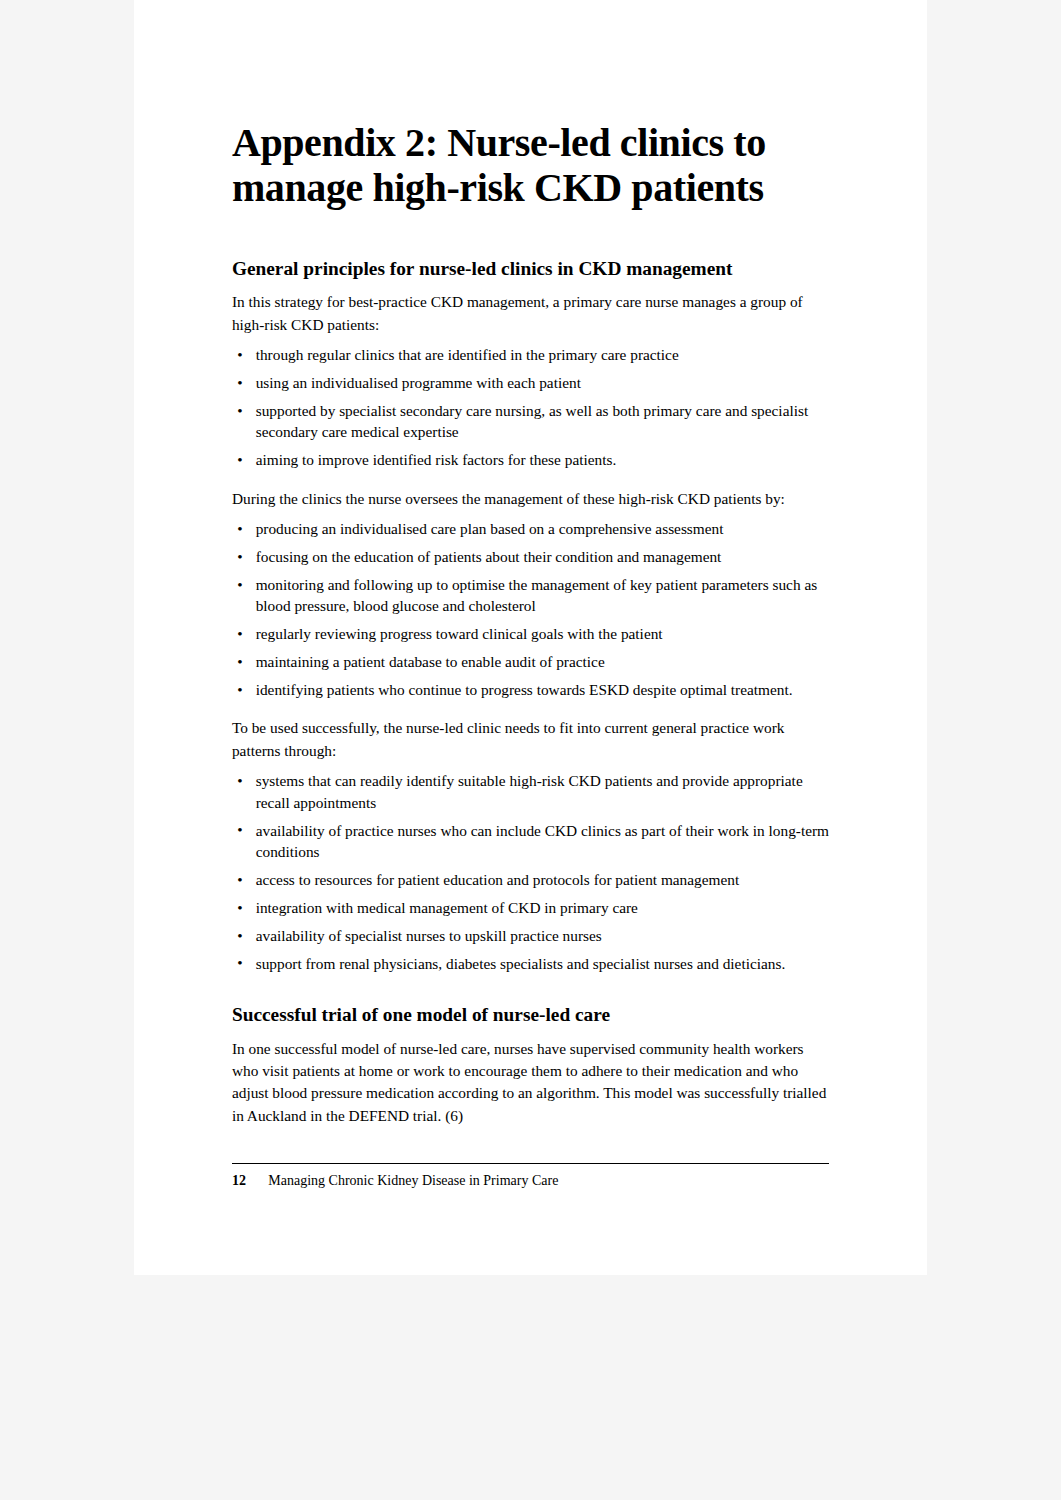Appendix 2: Nurse-led clinics to manage high-risk CKD patients
General principles for nurse-led clinics in CKD management
In this strategy for best-practice CKD management, a primary care nurse manages a group of high-risk CKD patients:
through regular clinics that are identified in the primary care practice
using an individualised programme with each patient
supported by specialist secondary care nursing, as well as both primary care and specialist secondary care medical expertise
aiming to improve identified risk factors for these patients.
During the clinics the nurse oversees the management of these high-risk CKD patients by:
producing an individualised care plan based on a comprehensive assessment
focusing on the education of patients about their condition and management
monitoring and following up to optimise the management of key patient parameters such as blood pressure, blood glucose and cholesterol
regularly reviewing progress toward clinical goals with the patient
maintaining a patient database to enable audit of practice
identifying patients who continue to progress towards ESKD despite optimal treatment.
To be used successfully, the nurse-led clinic needs to fit into current general practice work patterns through:
systems that can readily identify suitable high-risk CKD patients and provide appropriate recall appointments
availability of practice nurses who can include CKD clinics as part of their work in long-term conditions
access to resources for patient education and protocols for patient management
integration with medical management of CKD in primary care
availability of specialist nurses to upskill practice nurses
support from renal physicians, diabetes specialists and specialist nurses and dieticians.
Successful trial of one model of nurse-led care
In one successful model of nurse-led care, nurses have supervised community health workers who visit patients at home or work to encourage them to adhere to their medication and who adjust blood pressure medication according to an algorithm. This model was successfully trialled in Auckland in the DEFEND trial. (6)
12 Managing Chronic Kidney Disease in Primary Care